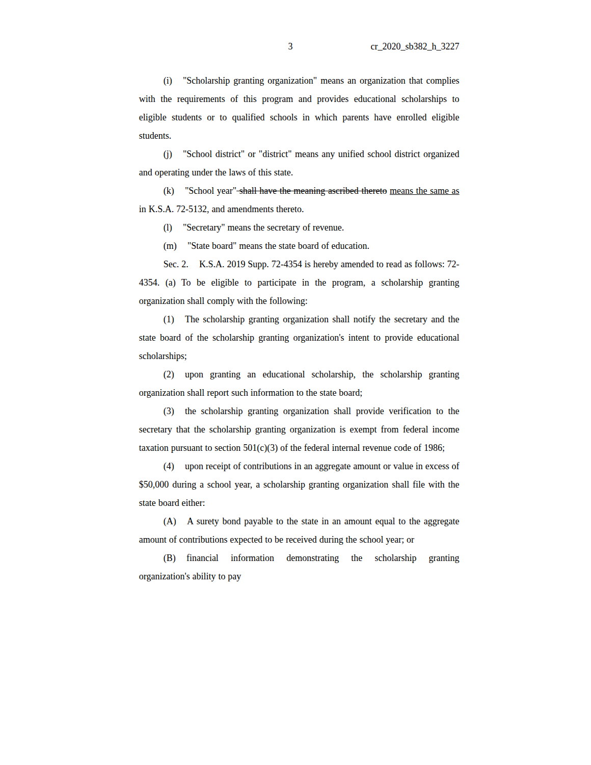3 cr_2020_sb382_h_3227
(i) "Scholarship granting organization" means an organization that complies with the requirements of this program and provides educational scholarships to eligible students or to qualified schools in which parents have enrolled eligible students.
(j) "School district" or "district" means any unified school district organized and operating under the laws of this state.
(k) "School year" shall have the meaning ascribed thereto means the same as in K.S.A. 72-5132, and amendments thereto.
(l) "Secretary" means the secretary of revenue.
(m) "State board" means the state board of education.
Sec. 2. K.S.A. 2019 Supp. 72-4354 is hereby amended to read as follows: 72-4354. (a) To be eligible to participate in the program, a scholarship granting organization shall comply with the following:
(1) The scholarship granting organization shall notify the secretary and the state board of the scholarship granting organization's intent to provide educational scholarships;
(2) upon granting an educational scholarship, the scholarship granting organization shall report such information to the state board;
(3) the scholarship granting organization shall provide verification to the secretary that the scholarship granting organization is exempt from federal income taxation pursuant to section 501(c)(3) of the federal internal revenue code of 1986;
(4) upon receipt of contributions in an aggregate amount or value in excess of $50,000 during a school year, a scholarship granting organization shall file with the state board either:
(A) A surety bond payable to the state in an amount equal to the aggregate amount of contributions expected to be received during the school year; or
(B) financial information demonstrating the scholarship granting organization's ability to pay